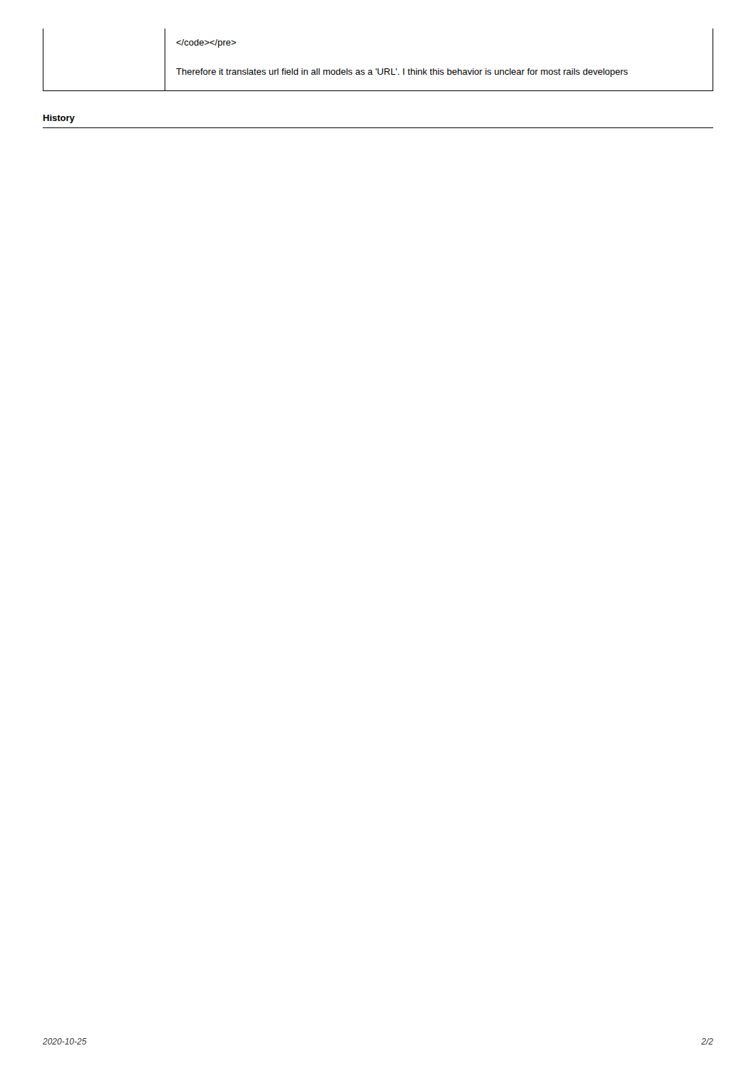</code></pre>
Therefore it translates url field in all models as a 'URL'. I think this behavior is unclear for most rails developers
History
2020-10-25 2/2